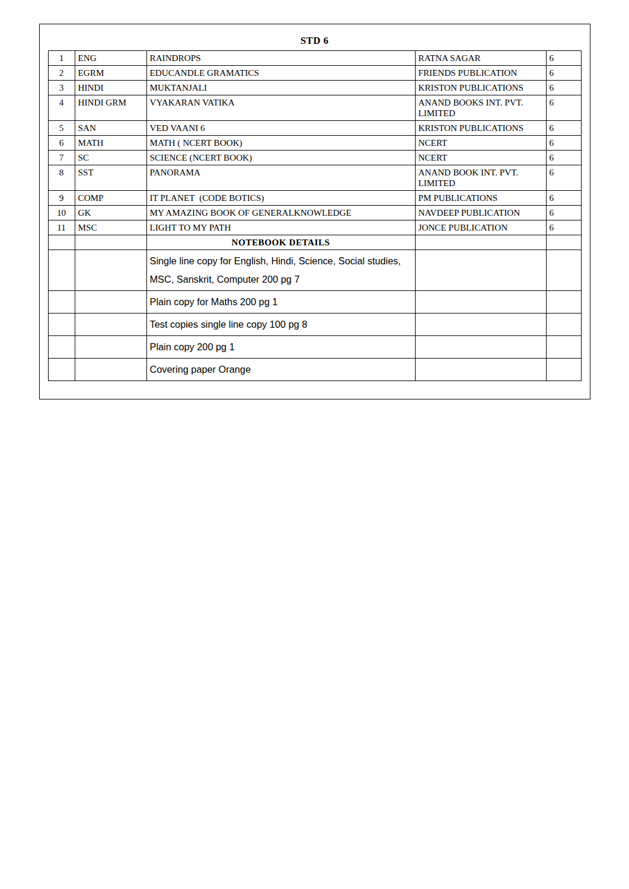STD 6
| 1 | ENG | RAINDROPS | RATNA SAGAR | 6 |
| 2 | EGRM | EDUCANDLE GRAMATICS | FRIENDS PUBLICATION | 6 |
| 3 | HINDI | MUKTANJALI | KRISTON PUBLICATIONS | 6 |
| 4 | HINDI GRM | VYAKARAN VATIKA | ANAND BOOKS INT. PVT. LIMITED | 6 |
| 5 | SAN | VED VAANI 6 | KRISTON PUBLICATIONS | 6 |
| 6 | MATH | MATH ( NCERT BOOK) | NCERT | 6 |
| 7 | SC | SCIENCE (NCERT BOOK) | NCERT | 6 |
| 8 | SST | PANORAMA | ANAND BOOK INT. PVT. LIMITED | 6 |
| 9 | COMP | IT PLANET (CODE BOTICS) | PM PUBLICATIONS | 6 |
| 10 | GK | MY AMAZING BOOK OF GENERALKNOWLEDGE | NAVDEEP PUBLICATION | 6 |
| 11 | MSC | LIGHT TO MY PATH | JONCE PUBLICATION | 6 |
| | | NOTEBOOK DETAILS | | |
| | | Single line copy for English, Hindi, Science, Social studies, MSC, Sanskrit, Computer 200 pg 7 | | |
| | | Plain copy for Maths 200 pg 1 | | |
| | | Test copies single line copy 100 pg 8 | | |
| | | Plain copy 200 pg 1 | | |
| | | Covering paper Orange | | |